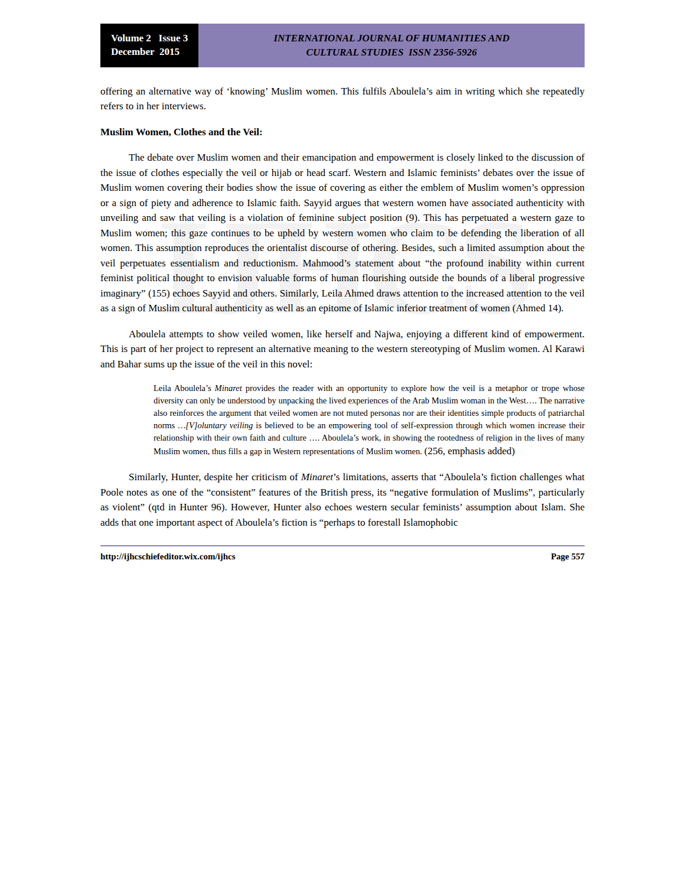IJHCS
Volume 2 Issue 3 December 2015
INTERNATIONAL JOURNAL OF HUMANITIES AND CULTURAL STUDIES ISSN 2356-5926
offering an alternative way of ‘knowing’ Muslim women. This fulfils Aboulela’s aim in writing which she repeatedly refers to in her interviews.
Muslim Women, Clothes and the Veil:
The debate over Muslim women and their emancipation and empowerment is closely linked to the discussion of the issue of clothes especially the veil or hijab or head scarf. Western and Islamic feminists’ debates over the issue of Muslim women covering their bodies show the issue of covering as either the emblem of Muslim women’s oppression or a sign of piety and adherence to Islamic faith. Sayyid argues that western women have associated authenticity with unveiling and saw that veiling is a violation of feminine subject position (9). This has perpetuated a western gaze to Muslim women; this gaze continues to be upheld by western women who claim to be defending the liberation of all women. This assumption reproduces the orientalist discourse of othering. Besides, such a limited assumption about the veil perpetuates essentialism and reductionism. Mahmood’s statement about “the profound inability within current feminist political thought to envision valuable forms of human flourishing outside the bounds of a liberal progressive imaginary” (155) echoes Sayyid and others. Similarly, Leila Ahmed draws attention to the increased attention to the veil as a sign of Muslim cultural authenticity as well as an epitome of Islamic inferior treatment of women (Ahmed 14).
Aboulela attempts to show veiled women, like herself and Najwa, enjoying a different kind of empowerment. This is part of her project to represent an alternative meaning to the western stereotyping of Muslim women. Al Karawi and Bahar sums up the issue of the veil in this novel:
Leila Aboulela’s Minaret provides the reader with an opportunity to explore how the veil is a metaphor or trope whose diversity can only be understood by unpacking the lived experiences of the Arab Muslim woman in the West…. The narrative also reinforces the argument that veiled women are not muted personas nor are their identities simple products of patriarchal norms …[V]oluntary veiling is believed to be an empowering tool of self-expression through which women increase their relationship with their own faith and culture …. Aboulela’s work, in showing the rootedness of religion in the lives of many Muslim women, thus fills a gap in Western representations of Muslim women. (256, emphasis added)
Similarly, Hunter, despite her criticism of Minaret’s limitations, asserts that “Aboulela’s fiction challenges what Poole notes as one of the “consistent” features of the British press, its “negative formulation of Muslims”, particularly as violent” (qtd in Hunter 96). However, Hunter also echoes western secular feminists’ assumption about Islam. She adds that one important aspect of Aboulela’s fiction is “perhaps to forestall Islamophobic
http://ijhcschiefeditor.wix.com/ijhcs Page 557